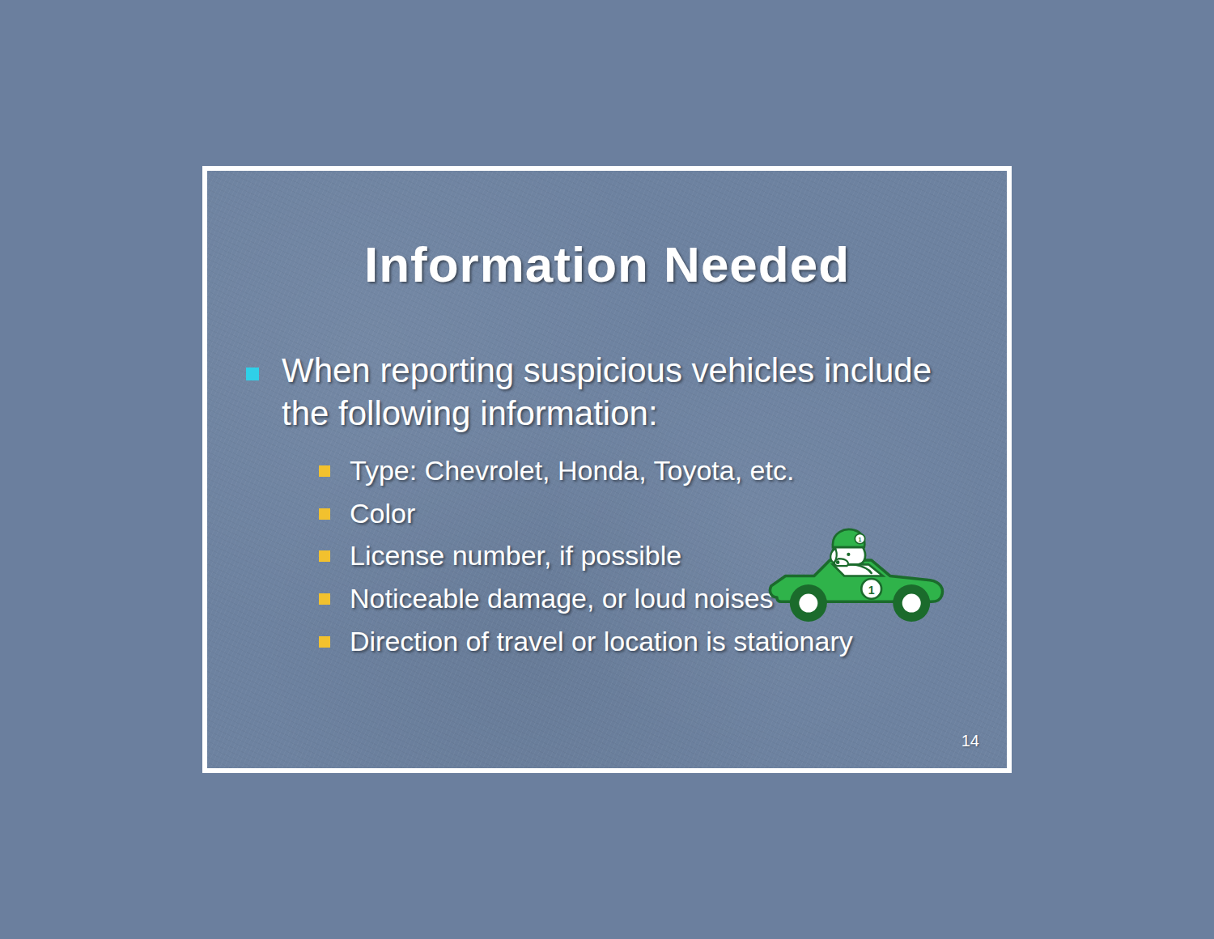Information Needed
When reporting suspicious vehicles include the following information:
Type: Chevrolet, Honda, Toyota, etc.
Color
License number, if possible
Noticeable damage, or loud noises
Direction of travel or location is stationary
1 1
14